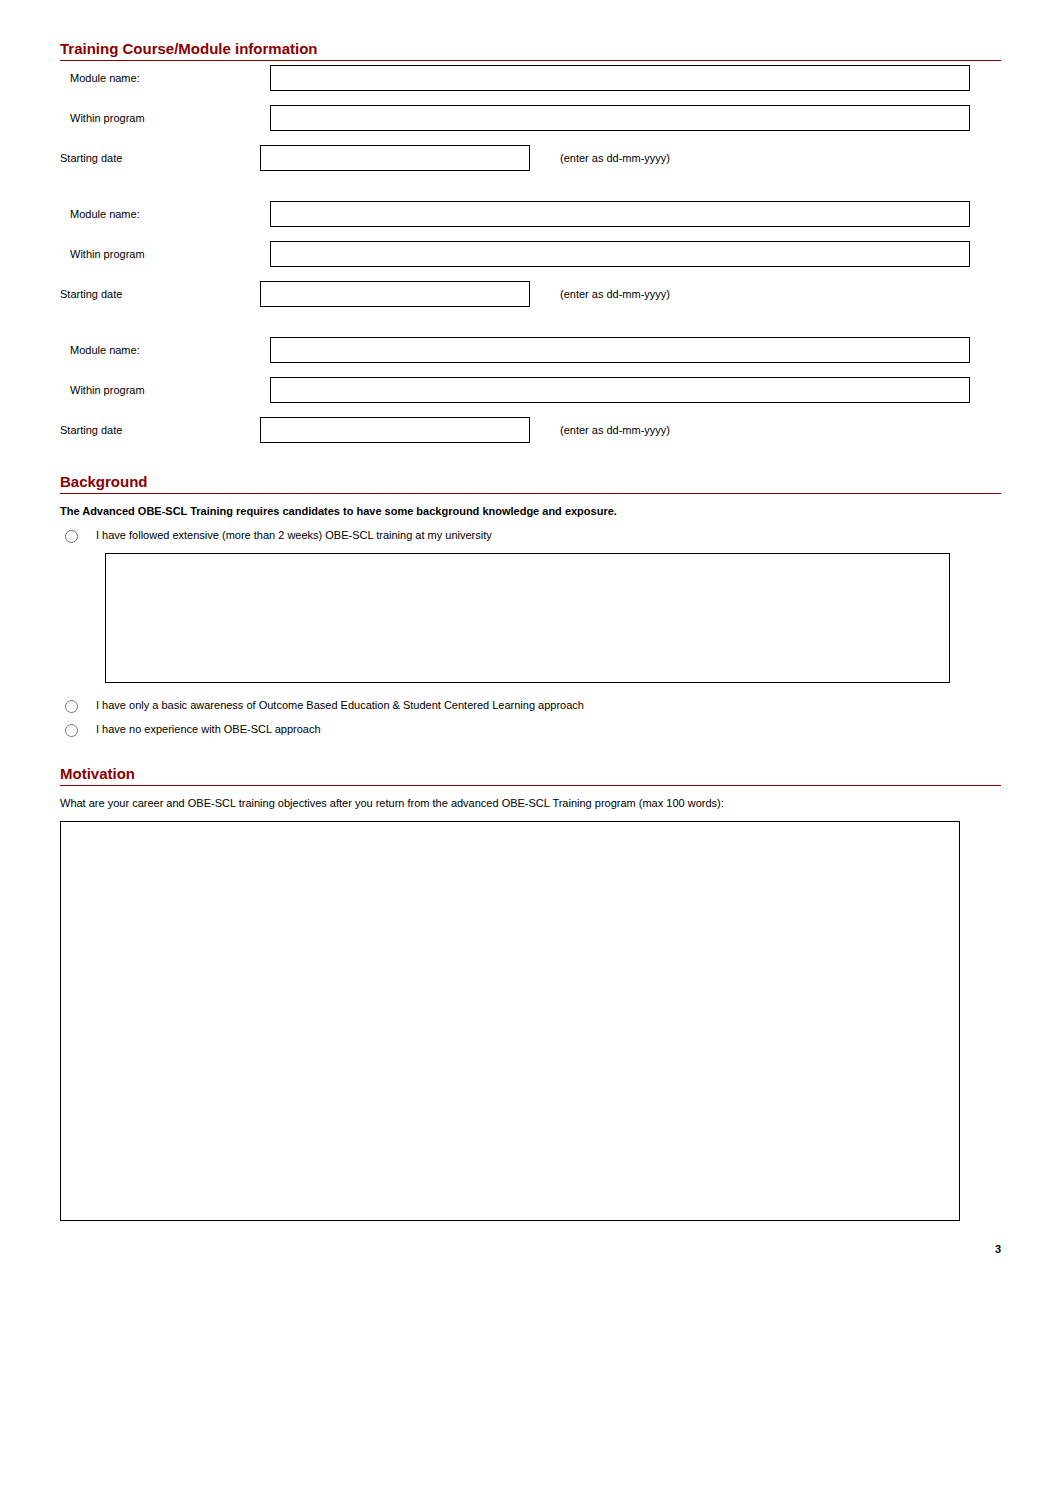Training Course/Module information
Module name:
Within program
Starting date (enter as dd-mm-yyyy)
Module name:
Within program
Starting date (enter as dd-mm-yyyy)
Module name:
Within program
Starting date (enter as dd-mm-yyyy)
Background
The Advanced OBE-SCL Training requires candidates to have some background knowledge and exposure.
I have followed extensive (more than 2 weeks) OBE-SCL training at my university
I have only a basic awareness of Outcome Based Education & Student Centered Learning approach
I have no experience with OBE-SCL approach
Motivation
What are your career and OBE-SCL training objectives after you return from the advanced OBE-SCL Training program (max 100 words):
3